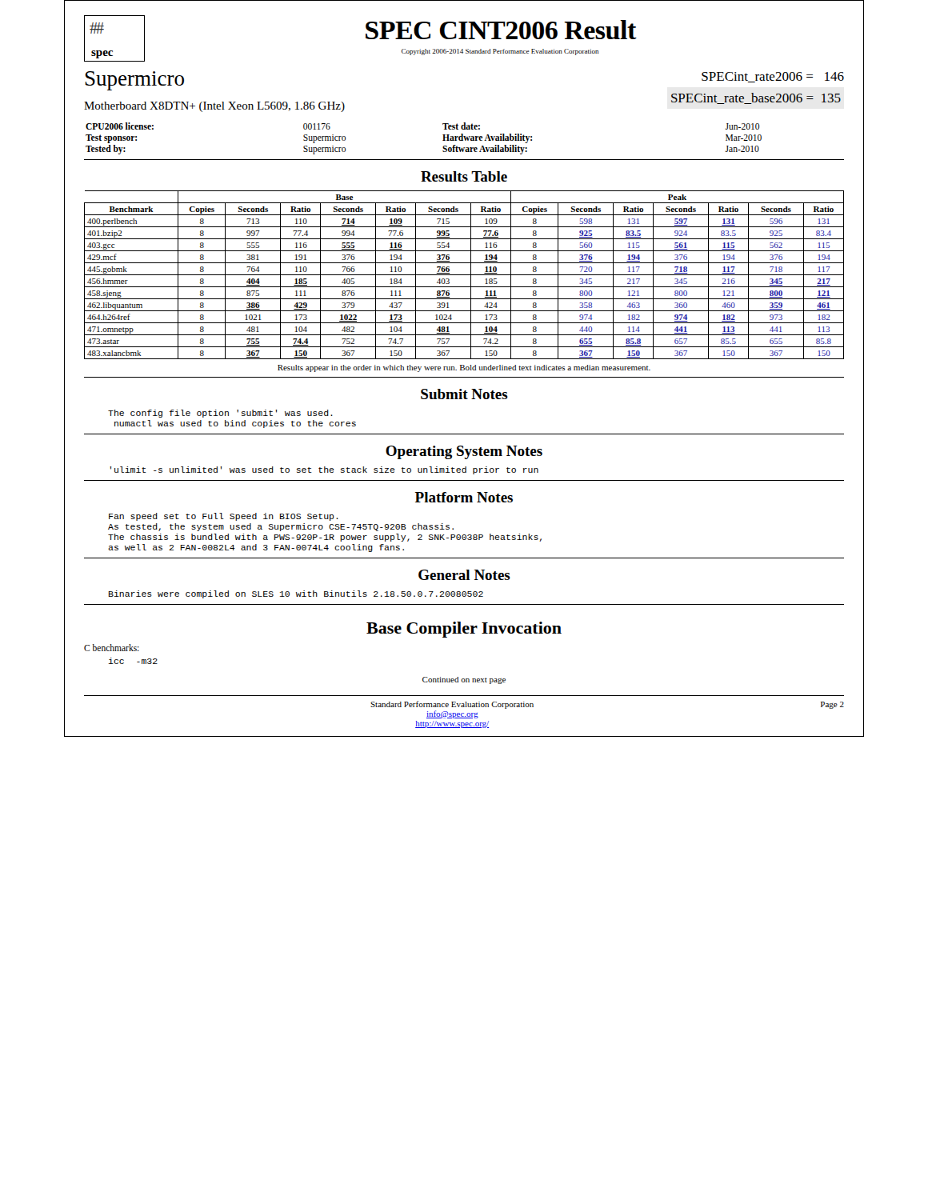##
spec
SPEC CINT2006 Result
Copyright 2006-2014 Standard Performance Evaluation Corporation
Supermicro
Motherboard X8DTN+ (Intel Xeon L5609, 1.86 GHz)
SPECint_rate2006 = 146
SPECint_rate_base2006 = 135
| CPU2006 license: | 001176 | Test date: | Jun-2010 |
| Test sponsor: | Supermicro | Hardware Availability: | Mar-2010 |
| Tested by: | Supermicro | Software Availability: | Jan-2010 |
Results Table
| | Base | Peak |
| --- | --- | --- |
| Benchmark | Copies | Seconds | Ratio | Seconds | Ratio | Seconds | Ratio | Copies | Seconds | Ratio | Seconds | Ratio | Seconds | Ratio |
| 400.perlbench | 8 | 713 | 110 | 714 | 109 | 715 | 109 | 8 | 598 | 131 | 597 | 131 | 596 | 131 |
| 401.bzip2 | 8 | 997 | 77.4 | 994 | 77.6 | 995 | 77.6 | 8 | 925 | 83.5 | 924 | 83.5 | 925 | 83.4 |
| 403.gcc | 8 | 555 | 116 | 555 | 116 | 554 | 116 | 8 | 560 | 115 | 561 | 115 | 562 | 115 |
| 429.mcf | 8 | 381 | 191 | 376 | 194 | 376 | 194 | 8 | 376 | 194 | 376 | 194 | 376 | 194 |
| 445.gobmk | 8 | 764 | 110 | 766 | 110 | 766 | 110 | 8 | 720 | 117 | 718 | 117 | 718 | 117 |
| 456.hmmer | 8 | 404 | 185 | 405 | 184 | 403 | 185 | 8 | 345 | 217 | 345 | 216 | 345 | 217 |
| 458.sjeng | 8 | 875 | 111 | 876 | 111 | 876 | 111 | 8 | 800 | 121 | 800 | 121 | 800 | 121 |
| 462.libquantum | 8 | 386 | 429 | 379 | 437 | 391 | 424 | 8 | 358 | 463 | 360 | 460 | 359 | 461 |
| 464.h264ref | 8 | 1021 | 173 | 1022 | 173 | 1024 | 173 | 8 | 974 | 182 | 974 | 182 | 973 | 182 |
| 471.omnetpp | 8 | 481 | 104 | 482 | 104 | 481 | 104 | 8 | 440 | 114 | 441 | 113 | 441 | 113 |
| 473.astar | 8 | 755 | 74.4 | 752 | 74.7 | 757 | 74.2 | 8 | 655 | 85.8 | 657 | 85.5 | 655 | 85.8 |
| 483.xalancbmk | 8 | 367 | 150 | 367 | 150 | 367 | 150 | 8 | 367 | 150 | 367 | 150 | 367 | 150 |
Results appear in the order in which they were run. Bold underlined text indicates a median measurement.
Submit Notes
The config file option 'submit' was used.
 numactl was used to bind copies to the cores
Operating System Notes
'ulimit -s unlimited' was used to set the stack size to unlimited prior to run
Platform Notes
Fan speed set to Full Speed in BIOS Setup.
As tested, the system used a Supermicro CSE-745TQ-920B chassis.
The chassis is bundled with a PWS-920P-1R power supply, 2 SNK-P0038P heatsinks,
as well as 2 FAN-0082L4 and 3 FAN-0074L4 cooling fans.
General Notes
Binaries were compiled on SLES 10 with Binutils 2.18.50.0.7.20080502
Base Compiler Invocation
C benchmarks:
icc  -m32
Continued on next page
Standard Performance Evaluation Corporation
info@spec.org
http://www.spec.org/
Page 2